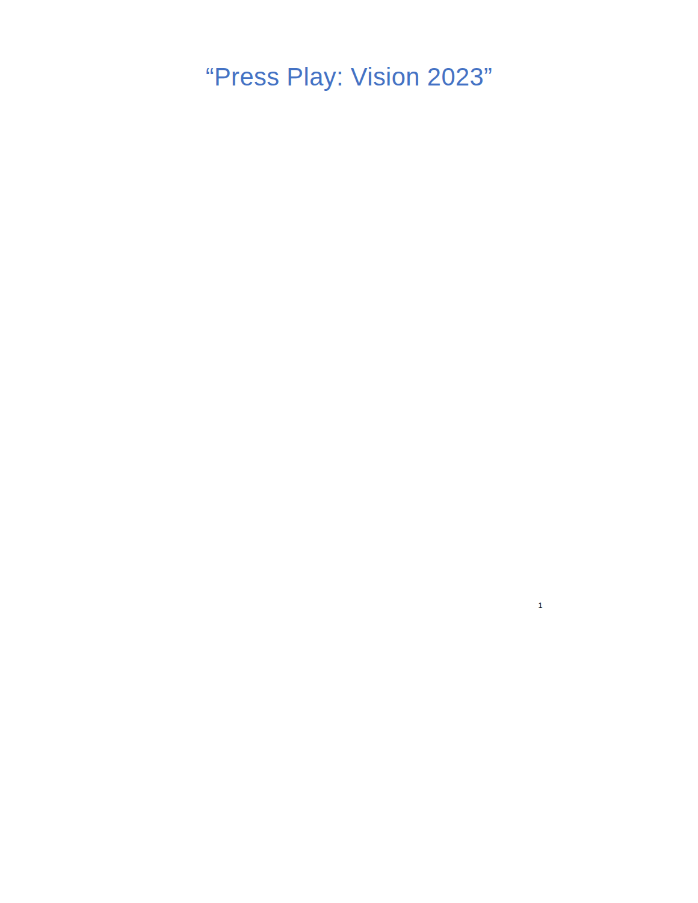“Press Play: Vision 2023”
1